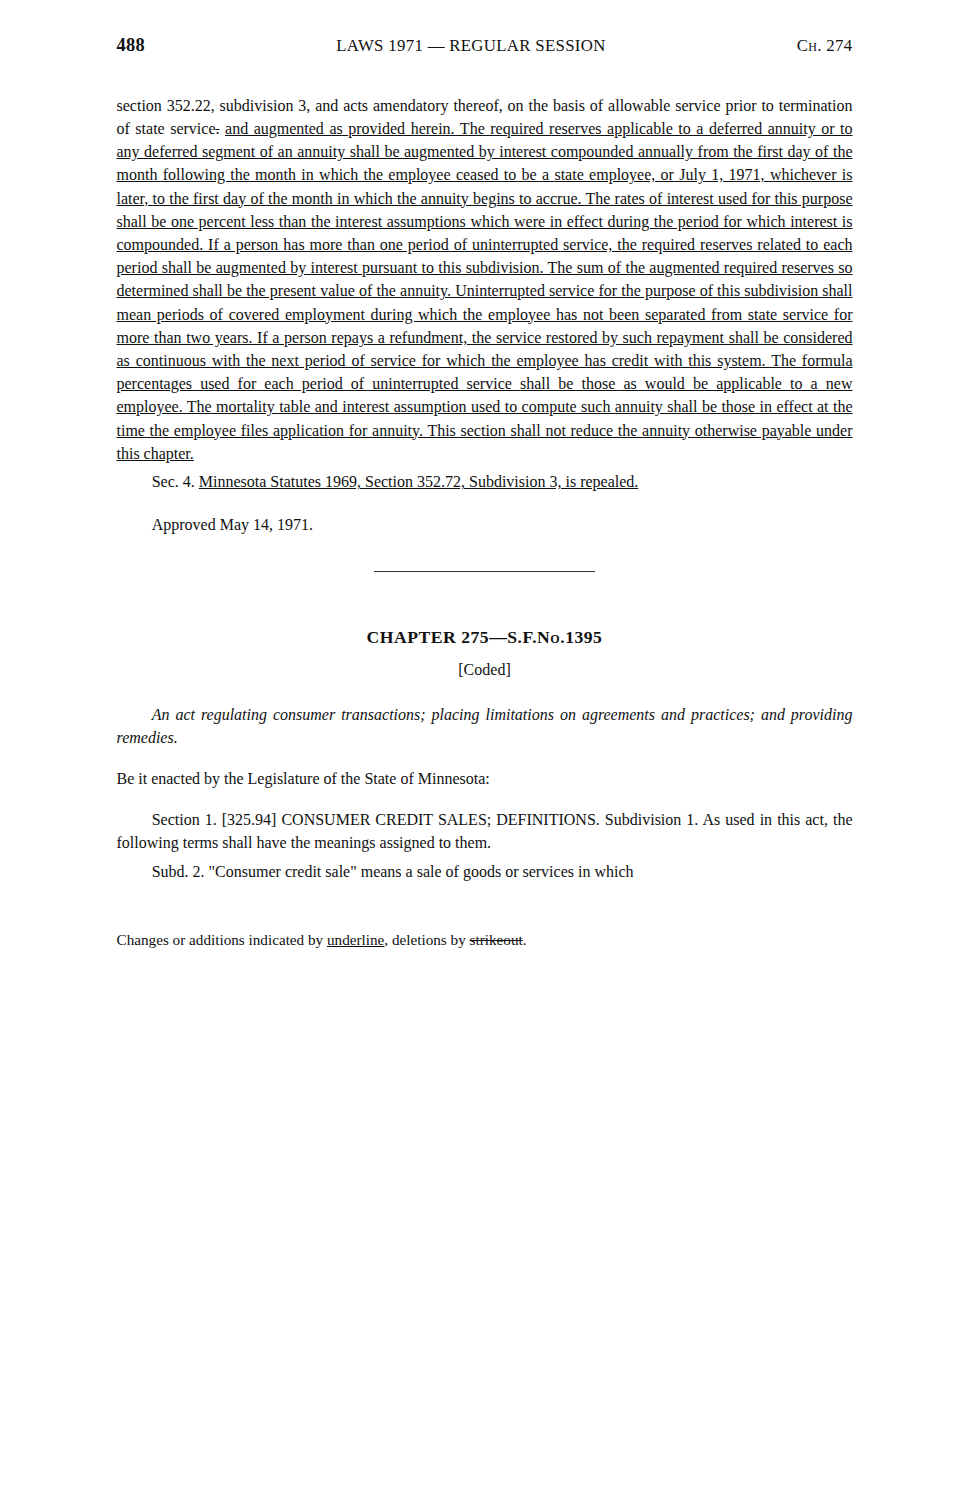488 LAWS 1971 — REGULAR SESSION Ch. 274
section 352.22, subdivision 3, and acts amendatory thereof, on the basis of allowable service prior to termination of state service. and augmented as provided herein. The required reserves applicable to a deferred annuity or to any deferred segment of an annuity shall be augmented by interest compounded annually from the first day of the month following the month in which the employee ceased to be a state employee, or July 1, 1971, whichever is later, to the first day of the month in which the annuity begins to accrue. The rates of interest used for this purpose shall be one percent less than the interest assumptions which were in effect during the period for which interest is compounded. If a person has more than one period of uninterrupted service, the required reserves related to each period shall be augmented by interest pursuant to this subdivision. The sum of the augmented required reserves so determined shall be the present value of the annuity. Uninterrupted service for the purpose of this subdivision shall mean periods of covered employment during which the employee has not been separated from state service for more than two years. If a person repays a refundment, the service restored by such repayment shall be considered as continuous with the next period of service for which the employee has credit with this system. The formula percentages used for each period of uninterrupted service shall be those as would be applicable to a new employee. The mortality table and interest assumption used to compute such annuity shall be those in effect at the time the employee files application for annuity. This section shall not reduce the annuity otherwise payable under this chapter.
Sec. 4. Minnesota Statutes 1969, Section 352.72, Subdivision 3, is repealed.
Approved May 14, 1971.
CHAPTER 275—S.F.No.1395
[Coded]
An act regulating consumer transactions; placing limitations on agreements and practices; and providing remedies.
Be it enacted by the Legislature of the State of Minnesota:
Section 1. [325.94] CONSUMER CREDIT SALES; DEFINITIONS. Subdivision 1. As used in this act, the following terms shall have the meanings assigned to them.
Subd. 2. "Consumer credit sale" means a sale of goods or services in which
Changes or additions indicated by underline, deletions by strikeout.